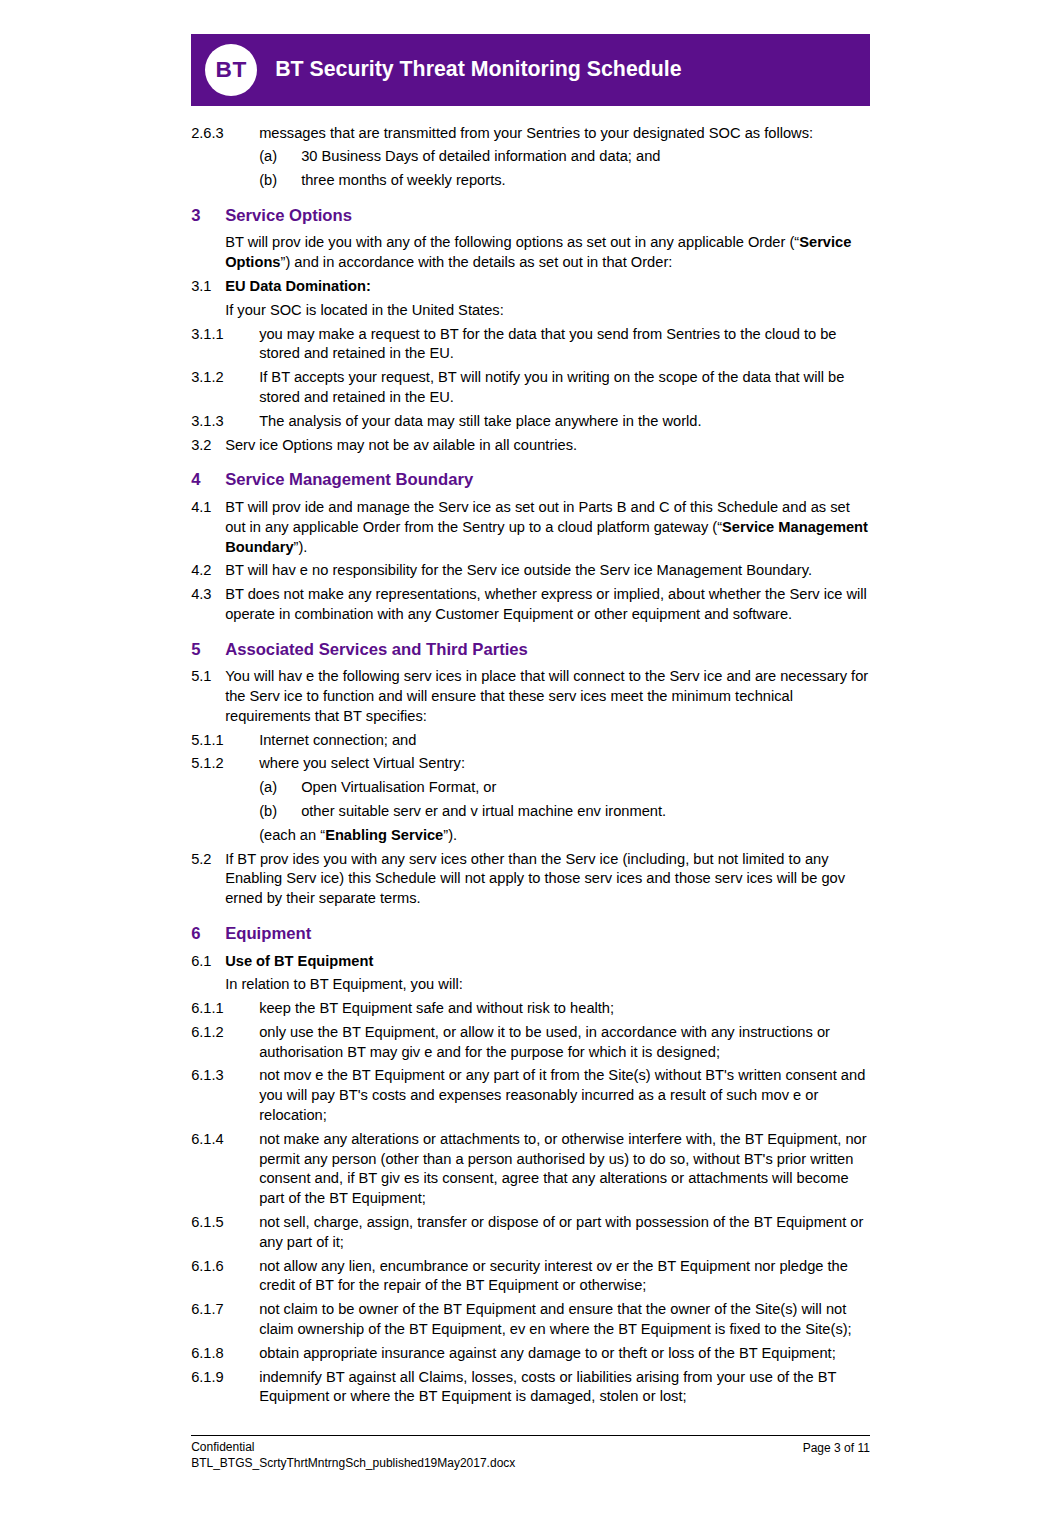BT
BT Security Threat Monitoring Schedule
2.6.3messages that are transmitted from your Sentries to your designated SOC as follows:
(a) 30 Business Days of detailed information and data; and
(b) three months of weekly reports.
3 Service Options
BT will prov ide you with any of the following options as set out in any applicable Order (“Service Options”) and in accordance with the details as set out in that Order:
3.1 EU Data Domination:
If your SOC is located in the United States:
3.1.1you may make a request to BT for the data that you send from Sentries to the cloud to be stored and retained in the EU.
3.1.2 If BT accepts your request, BT will notify you in writing on the scope of the data that will be stored and retained in the EU.
3.1.3 The analysis of your data may still take place anywhere in the world.
3.2 Serv ice Options may not be av ailable in all countries.
4 Service Management Boundary
4.1 BT will prov ide and manage the Serv ice as set out in Parts B and C of this Schedule and as set out in any applicable Order from the Sentry up to a cloud platform gateway (“Service Management Boundary”).
4.2 BT will hav e no responsibility for the Serv ice outside the Serv ice Management Boundary.
4.3 BT does not make any representations, whether express or implied, about whether the Serv ice will operate in combination with any Customer Equipment or other equipment and software.
5 Associated Services and Third Parties
5.1 You will hav e the following serv ices in place that will connect to the Serv ice and are necessary for the Serv ice to function and will ensure that these serv ices meet the minimum technical requirements that BT specifies:
5.1.1 Internet connection; and
5.1.2where you select Virtual Sentry:
(a) Open Virtualisation Format, or
(b) other suitable serv er and v irtual machine env ironment.
(each an “Enabling Service”).
5.2 If BT prov ides you with any serv ices other than the Serv ice (including, but not limited to any Enabling Serv ice) this Schedule will not apply to those serv ices and those serv ices will be gov erned by their separate terms.
6 Equipment
6.1 Use of BT Equipment
In relation to BT Equipment, you will:
6.1.1keep the BT Equipment safe and without risk to health;
6.1.2only use the BT Equipment, or allow it to be used, in accordance with any instructions or authorisation BT may giv e and for the purpose for which it is designed;
6.1.3not mov e the BT Equipment or any part of it from the Site(s) without BT's written consent and you will pay BT's costs and expenses reasonably incurred as a result of such mov e or relocation;
6.1.4not make any alterations or attachments to, or otherwise interfere with, the BT Equipment, nor permit any person (other than a person authorised by us) to do so, without BT's prior written consent and, if BT giv es its consent, agree that any alterations or attachments will become part of the BT Equipment;
6.1.5not sell, charge, assign, transfer or dispose of or part with possession of the BT Equipment or any part of it;
6.1.6not allow any lien, encumbrance or security interest ov er the BT Equipment nor pledge the credit of BT for the repair of the BT Equipment or otherwise;
6.1.7not claim to be owner of the BT Equipment and ensure that the owner of the Site(s) will not claim ownership of the BT Equipment, ev en where the BT Equipment is fixed to the Site(s);
6.1.8obtain appropriate insurance against any damage to or theft or loss of the BT Equipment;
6.1.9indemnify BT against all Claims, losses, costs or liabilities arising from your use of the BT Equipment or where the BT Equipment is damaged, stolen or lost;
Confidential
BTL_BTGS_ScrtyThrtMntrngSch_published19May2017.docx
Page 3 of 11